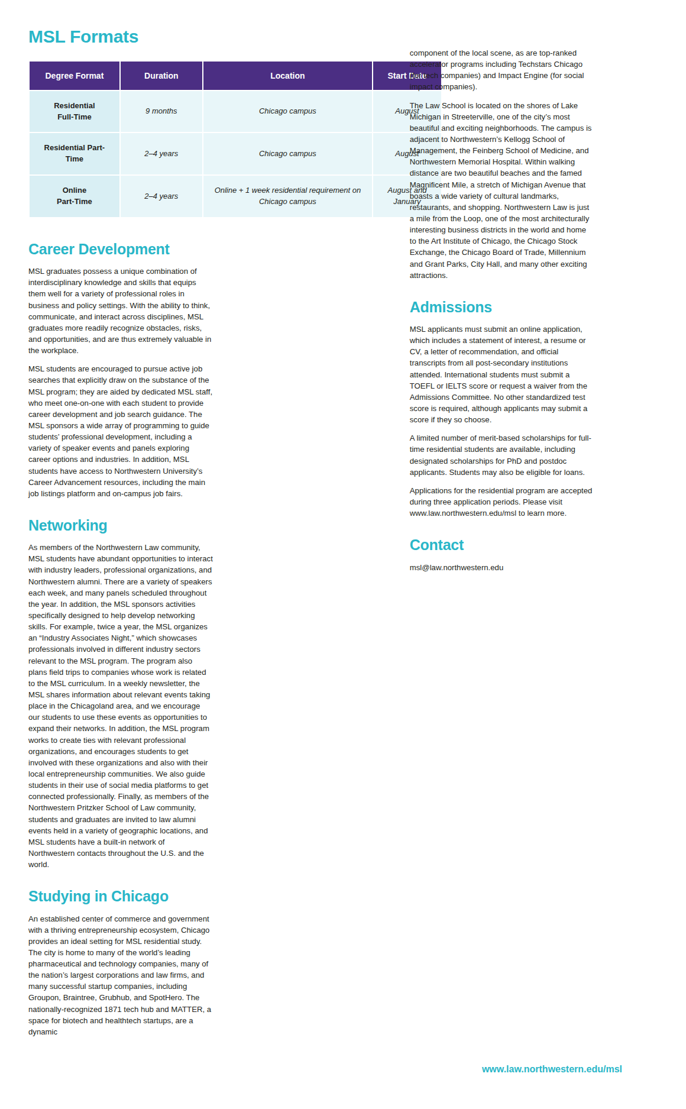component of the local scene, as are top-ranked accelerator programs including Techstars Chicago (for tech companies) and Impact Engine (for social impact companies).
The Law School is located on the shores of Lake Michigan in Streeterville, one of the city’s most beautiful and exciting neighborhoods. The campus is adjacent to Northwestern’s Kellogg School of Management, the Feinberg School of Medicine, and Northwestern Memorial Hospital. Within walking distance are two beautiful beaches and the famed Magnificent Mile, a stretch of Michigan Avenue that boasts a wide variety of cultural landmarks, restaurants, and shopping. Northwestern Law is just a mile from the Loop, one of the most architecturally interesting business districts in the world and home to the Art Institute of Chicago, the Chicago Stock Exchange, the Chicago Board of Trade, Millennium and Grant Parks, City Hall, and many other exciting attractions.
Admissions
MSL applicants must submit an online application, which includes a statement of interest, a resume or CV, a letter of recommendation, and official transcripts from all post-secondary institutions attended. International students must submit a TOEFL or IELTS score or request a waiver from the Admissions Committee. No other standardized test score is required, although applicants may submit a score if they so choose.
A limited number of merit-based scholarships for full-time residential students are available, including designated scholarships for PhD and postdoc applicants. Students may also be eligible for loans.
Applications for the residential program are accepted during three application periods. Please visit www.law.northwestern.edu/msl to learn more.
Contact
msl@law.northwestern.edu
MSL Formats
| Degree Format | Duration | Location | Start Date |
| --- | --- | --- | --- |
| Residential Full-Time | 9 months | Chicago campus | August |
| Residential Part-Time | 2–4 years | Chicago campus | August |
| Online Part-Time | 2–4 years | Online + 1 week residential requirement on Chicago campus | August and January |
Career Development
MSL graduates possess a unique combination of interdisciplinary knowledge and skills that equips them well for a variety of professional roles in business and policy settings. With the ability to think, communicate, and interact across disciplines, MSL graduates more readily recognize obstacles, risks, and opportunities, and are thus extremely valuable in the workplace.
MSL students are encouraged to pursue active job searches that explicitly draw on the substance of the MSL program; they are aided by dedicated MSL staff, who meet one-on-one with each student to provide career development and job search guidance. The MSL sponsors a wide array of programming to guide students’ professional development, including a variety of speaker events and panels exploring career options and industries. In addition, MSL students have access to Northwestern University’s Career Advancement resources, including the main job listings platform and on-campus job fairs.
Networking
As members of the Northwestern Law community, MSL students have abundant opportunities to interact with industry leaders, professional organizations, and Northwestern alumni. There are a variety of speakers each week, and many panels scheduled throughout the year. In addition, the MSL sponsors activities specifically designed to help develop networking skills. For example, twice a year, the MSL organizes an “Industry Associates Night,” which showcases professionals involved in different industry sectors relevant to the MSL program. The program also plans field trips to companies whose work is related to the MSL curriculum. In a weekly newsletter, the MSL shares information about relevant events taking place in the Chicagoland area, and we encourage our students to use these events as opportunities to expand their networks. In addition, the MSL program works to create ties with relevant professional organizations, and encourages students to get involved with these organizations and also with their local entrepreneurship communities. We also guide students in their use of social media platforms to get connected professionally. Finally, as members of the Northwestern Pritzker School of Law community, students and graduates are invited to law alumni events held in a variety of geographic locations, and MSL students have a built-in network of Northwestern contacts throughout the U.S. and the world.
Studying in Chicago
An established center of commerce and government with a thriving entrepreneurship ecosystem, Chicago provides an ideal setting for MSL residential study. The city is home to many of the world’s leading pharmaceutical and technology companies, many of the nation’s largest corporations and law firms, and many successful startup companies, including Groupon, Braintree, Grubhub, and SpotHero. The nationally-recognized 1871 tech hub and MATTER, a space for biotech and healthtech startups, are a dynamic
www.law.northwestern.edu/msl